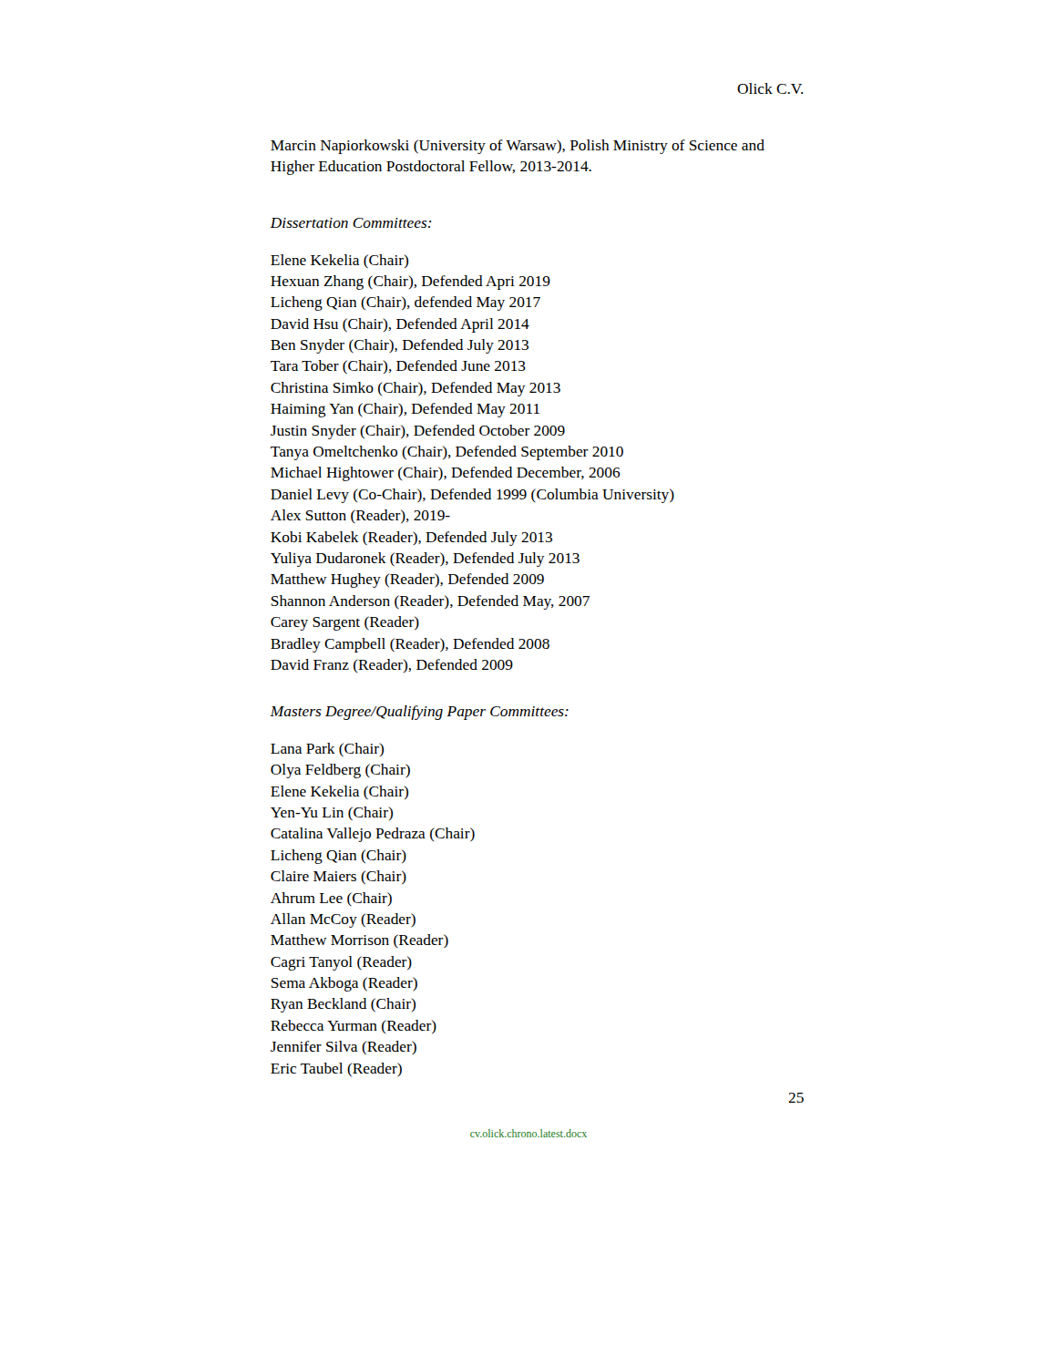Olick C.V.
Marcin Napiorkowski (University of Warsaw), Polish Ministry of Science and Higher Education Postdoctoral Fellow, 2013-2014.
Dissertation Committees:
Elene Kekelia (Chair)
Hexuan Zhang (Chair), Defended Apri 2019
Licheng Qian (Chair), defended May 2017
David Hsu (Chair), Defended April 2014
Ben Snyder (Chair), Defended July 2013
Tara Tober (Chair), Defended June 2013
Christina Simko (Chair), Defended May 2013
Haiming Yan (Chair), Defended May 2011
Justin Snyder (Chair), Defended October 2009
Tanya Omeltchenko (Chair), Defended September 2010
Michael Hightower (Chair), Defended December, 2006
Daniel Levy (Co-Chair), Defended 1999 (Columbia University)
Alex Sutton (Reader), 2019-
Kobi Kabelek (Reader), Defended July 2013
Yuliya Dudaronek (Reader), Defended July 2013
Matthew Hughey (Reader), Defended 2009
Shannon Anderson (Reader), Defended May, 2007
Carey Sargent (Reader)
Bradley Campbell (Reader), Defended 2008
David Franz (Reader), Defended 2009
Masters Degree/Qualifying Paper Committees:
Lana Park (Chair)
Olya Feldberg (Chair)
Elene Kekelia (Chair)
Yen-Yu Lin (Chair)
Catalina Vallejo Pedraza (Chair)
Licheng Qian (Chair)
Claire Maiers (Chair)
Ahrum Lee (Chair)
Allan McCoy (Reader)
Matthew Morrison (Reader)
Cagri Tanyol (Reader)
Sema Akboga (Reader)
Ryan Beckland (Chair)
Rebecca Yurman (Reader)
Jennifer Silva (Reader)
Eric Taubel (Reader)
25
cv.olick.chrono.latest.docx